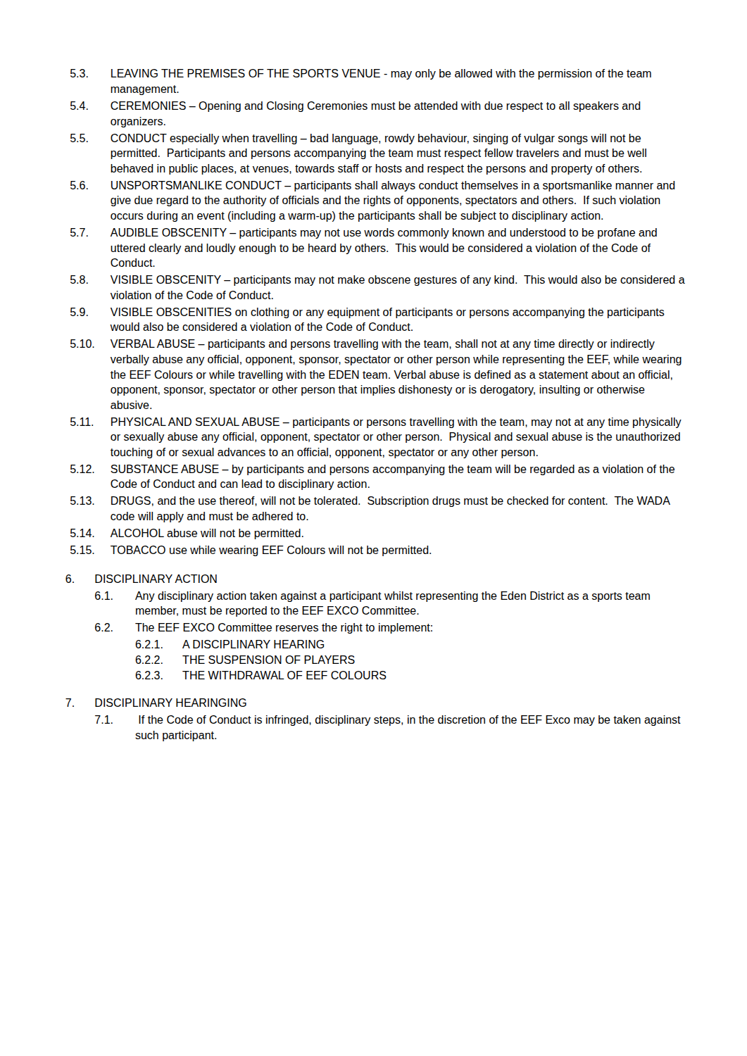5.3. LEAVING THE PREMISES OF THE SPORTS VENUE - may only be allowed with the permission of the team management.
5.4. CEREMONIES – Opening and Closing Ceremonies must be attended with due respect to all speakers and organizers.
5.5. CONDUCT especially when travelling – bad language, rowdy behaviour, singing of vulgar songs will not be permitted. Participants and persons accompanying the team must respect fellow travelers and must be well behaved in public places, at venues, towards staff or hosts and respect the persons and property of others.
5.6. UNSPORTSMANLIKE CONDUCT – participants shall always conduct themselves in a sportsmanlike manner and give due regard to the authority of officials and the rights of opponents, spectators and others. If such violation occurs during an event (including a warm-up) the participants shall be subject to disciplinary action.
5.7. AUDIBLE OBSCENITY – participants may not use words commonly known and understood to be profane and uttered clearly and loudly enough to be heard by others. This would be considered a violation of the Code of Conduct.
5.8. VISIBLE OBSCENITY – participants may not make obscene gestures of any kind. This would also be considered a violation of the Code of Conduct.
5.9. VISIBLE OBSCENITIES on clothing or any equipment of participants or persons accompanying the participants would also be considered a violation of the Code of Conduct.
5.10. VERBAL ABUSE – participants and persons travelling with the team, shall not at any time directly or indirectly verbally abuse any official, opponent, sponsor, spectator or other person while representing the EEF, while wearing the EEF Colours or while travelling with the EDEN team. Verbal abuse is defined as a statement about an official, opponent, sponsor, spectator or other person that implies dishonesty or is derogatory, insulting or otherwise abusive.
5.11. PHYSICAL AND SEXUAL ABUSE – participants or persons travelling with the team, may not at any time physically or sexually abuse any official, opponent, spectator or other person. Physical and sexual abuse is the unauthorized touching of or sexual advances to an official, opponent, spectator or any other person.
5.12. SUBSTANCE ABUSE – by participants and persons accompanying the team will be regarded as a violation of the Code of Conduct and can lead to disciplinary action.
5.13. DRUGS, and the use thereof, will not be tolerated. Subscription drugs must be checked for content. The WADA code will apply and must be adhered to.
5.14. ALCOHOL abuse will not be permitted.
5.15. TOBACCO use while wearing EEF Colours will not be permitted.
6. DISCIPLINARY ACTION
6.1. Any disciplinary action taken against a participant whilst representing the Eden District as a sports team member, must be reported to the EEF EXCO Committee.
6.2. The EEF EXCO Committee reserves the right to implement:
6.2.1. A DISCIPLINARY HEARING
6.2.2. THE SUSPENSION OF PLAYERS
6.2.3. THE WITHDRAWAL OF EEF COLOURS
7. DISCIPLINARY HEARINGING
7.1. If the Code of Conduct is infringed, disciplinary steps, in the discretion of the EEF Exco may be taken against such participant.